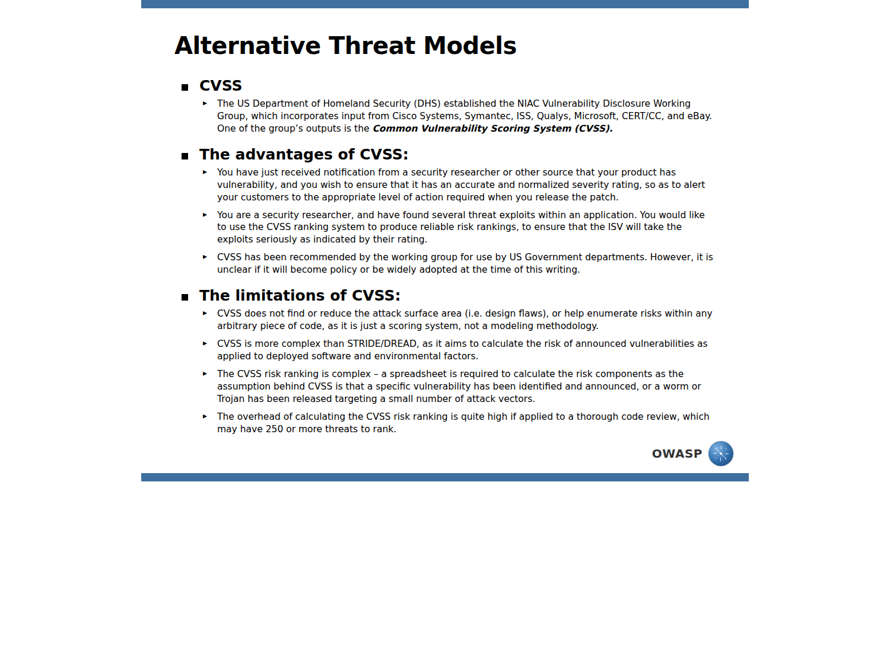Alternative Threat Models
CVSS
The US Department of Homeland Security (DHS) established the NIAC Vulnerability Disclosure Working Group, which incorporates input from Cisco Systems, Symantec, ISS, Qualys, Microsoft, CERT/CC, and eBay. One of the group’s outputs is the Common Vulnerability Scoring System (CVSS).
The advantages of CVSS:
You have just received notification from a security researcher or other source that your product has vulnerability, and you wish to ensure that it has an accurate and normalized severity rating, so as to alert your customers to the appropriate level of action required when you release the patch.
You are a security researcher, and have found several threat exploits within an application. You would like to use the CVSS ranking system to produce reliable risk rankings, to ensure that the ISV will take the exploits seriously as indicated by their rating.
CVSS has been recommended by the working group for use by US Government departments. However, it is unclear if it will become policy or be widely adopted at the time of this writing.
The limitations of CVSS:
CVSS does not find or reduce the attack surface area (i.e. design flaws), or help enumerate risks within any arbitrary piece of code, as it is just a scoring system, not a modeling methodology.
CVSS is more complex than STRIDE/DREAD, as it aims to calculate the risk of announced vulnerabilities as applied to deployed software and environmental factors.
The CVSS risk ranking is complex – a spreadsheet is required to calculate the risk components as the assumption behind CVSS is that a specific vulnerability has been identified and announced, or a worm or Trojan has been released targeting a small number of attack vectors.
The overhead of calculating the CVSS risk ranking is quite high if applied to a thorough code review, which may have 250 or more threats to rank.
OWASP